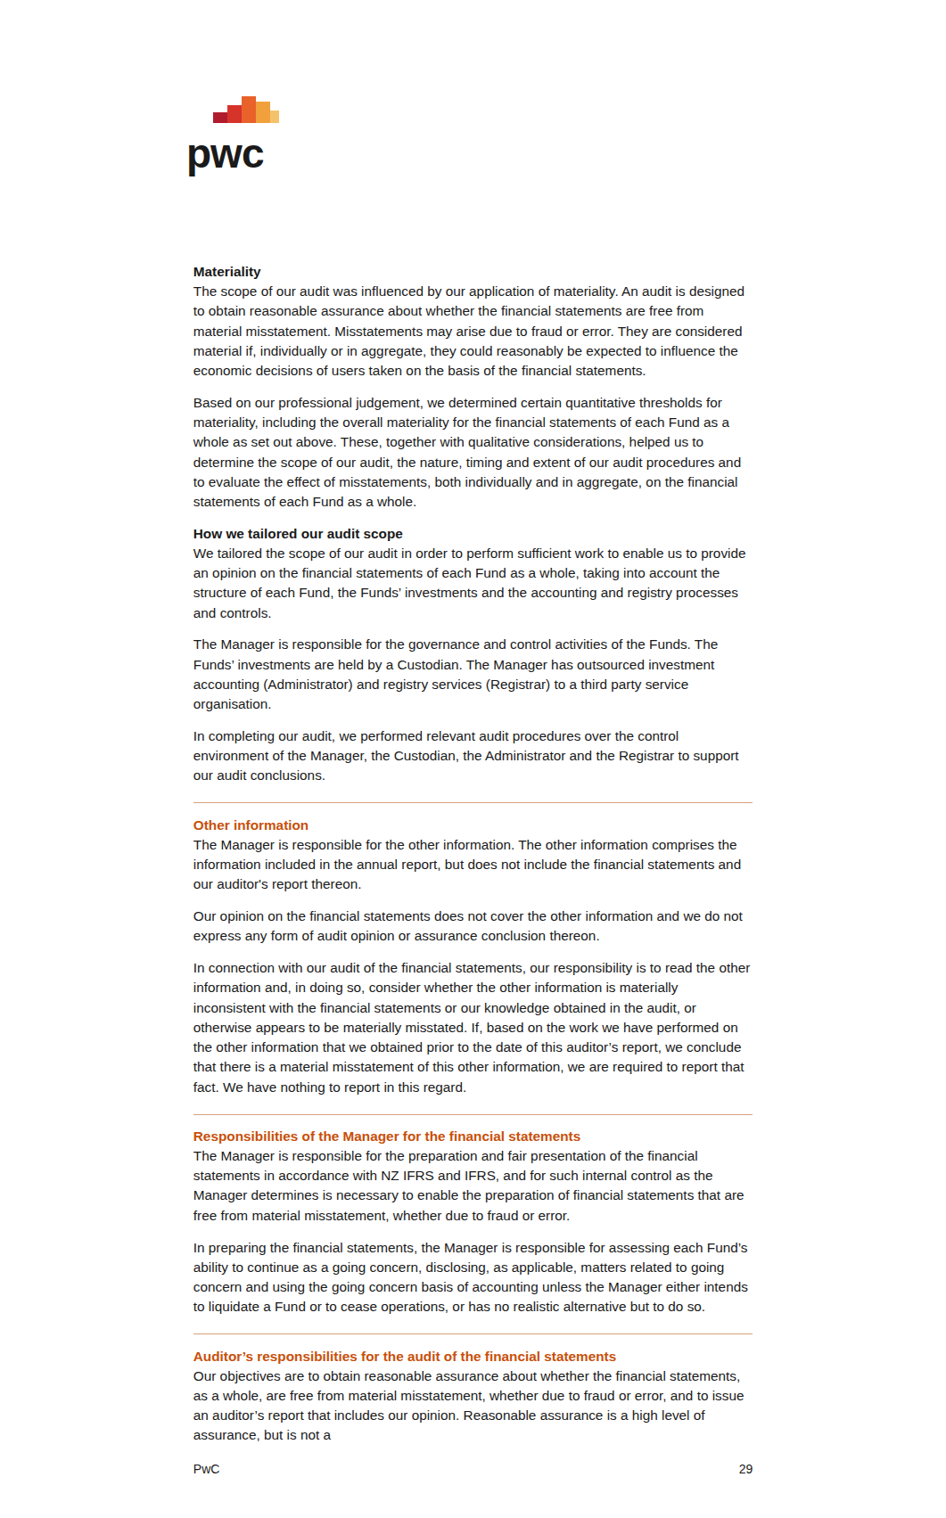pwc
Materiality
The scope of our audit was influenced by our application of materiality. An audit is designed to obtain reasonable assurance about whether the financial statements are free from material misstatement. Misstatements may arise due to fraud or error. They are considered material if, individually or in aggregate, they could reasonably be expected to influence the economic decisions of users taken on the basis of the financial statements.
Based on our professional judgement, we determined certain quantitative thresholds for materiality, including the overall materiality for the financial statements of each Fund as a whole as set out above. These, together with qualitative considerations, helped us to determine the scope of our audit, the nature, timing and extent of our audit procedures and to evaluate the effect of misstatements, both individually and in aggregate, on the financial statements of each Fund as a whole.
How we tailored our audit scope
We tailored the scope of our audit in order to perform sufficient work to enable us to provide an opinion on the financial statements of each Fund as a whole, taking into account the structure of each Fund, the Funds’ investments and the accounting and registry processes and controls.
The Manager is responsible for the governance and control activities of the Funds. The Funds’ investments are held by a Custodian. The Manager has outsourced investment accounting (Administrator) and registry services (Registrar) to a third party service organisation.
In completing our audit, we performed relevant audit procedures over the control environment of the Manager, the Custodian, the Administrator and the Registrar to support our audit conclusions.
Other information
The Manager is responsible for the other information. The other information comprises the information included in the annual report, but does not include the financial statements and our auditor's report thereon.
Our opinion on the financial statements does not cover the other information and we do not express any form of audit opinion or assurance conclusion thereon.
In connection with our audit of the financial statements, our responsibility is to read the other information and, in doing so, consider whether the other information is materially inconsistent with the financial statements or our knowledge obtained in the audit, or otherwise appears to be materially misstated. If, based on the work we have performed on the other information that we obtained prior to the date of this auditor’s report, we conclude that there is a material misstatement of this other information, we are required to report that fact. We have nothing to report in this regard.
Responsibilities of the Manager for the financial statements
The Manager is responsible for the preparation and fair presentation of the financial statements in accordance with NZ IFRS and IFRS, and for such internal control as the Manager determines is necessary to enable the preparation of financial statements that are free from material misstatement, whether due to fraud or error.
In preparing the financial statements, the Manager is responsible for assessing each Fund’s ability to continue as a going concern, disclosing, as applicable, matters related to going concern and using the going concern basis of accounting unless the Manager either intends to liquidate a Fund or to cease operations, or has no realistic alternative but to do so.
Auditor’s responsibilities for the audit of the financial statements
Our objectives are to obtain reasonable assurance about whether the financial statements, as a whole, are free from material misstatement, whether due to fraud or error, and to issue an auditor’s report that includes our opinion. Reasonable assurance is a high level of assurance, but is not a
PwC 29